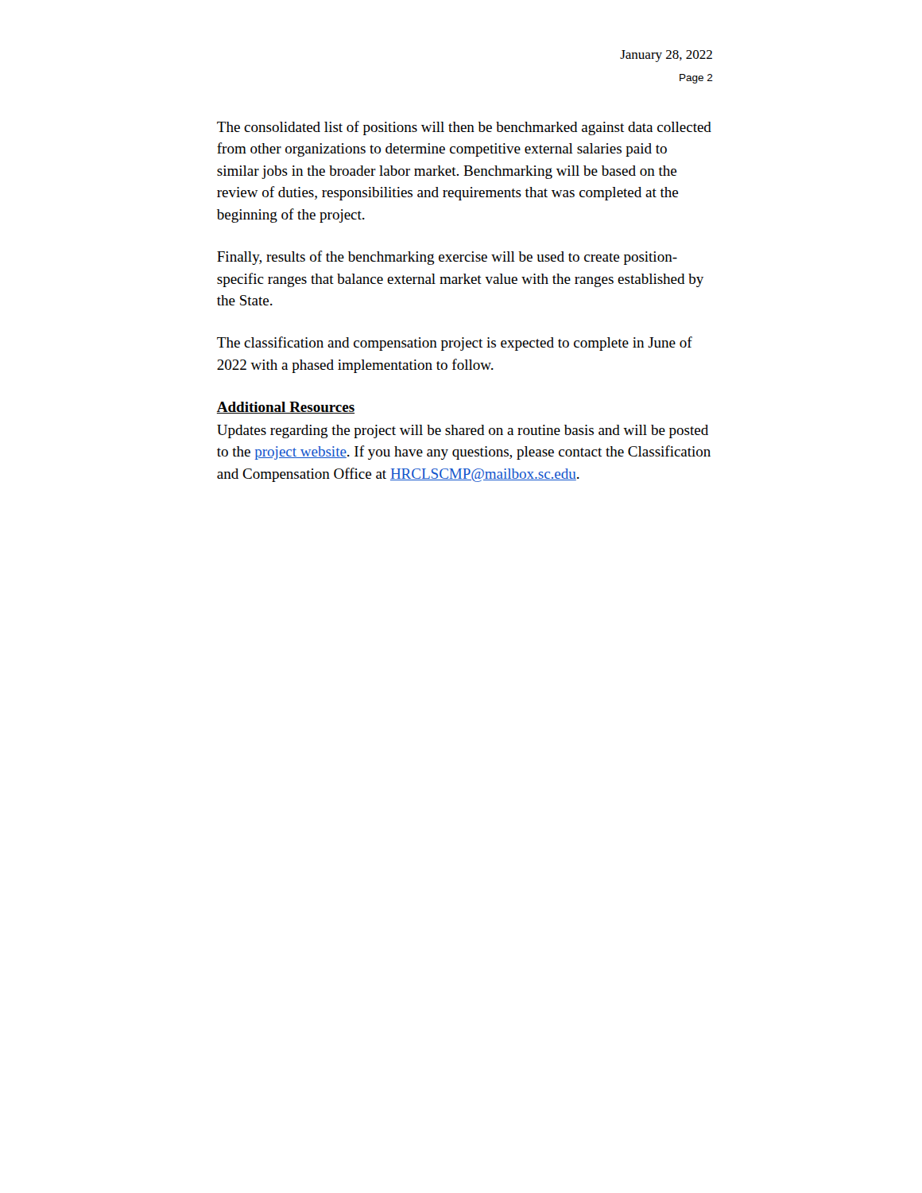January 28, 2022
Page 2
The consolidated list of positions will then be benchmarked against data collected from other organizations to determine competitive external salaries paid to similar jobs in the broader labor market. Benchmarking will be based on the review of duties, responsibilities and requirements that was completed at the beginning of the project.
Finally, results of the benchmarking exercise will be used to create position-specific ranges that balance external market value with the ranges established by the State.
The classification and compensation project is expected to complete in June of 2022 with a phased implementation to follow.
Additional Resources
Updates regarding the project will be shared on a routine basis and will be posted to the project website. If you have any questions, please contact the Classification and Compensation Office at HRCLSCMP@mailbox.sc.edu.